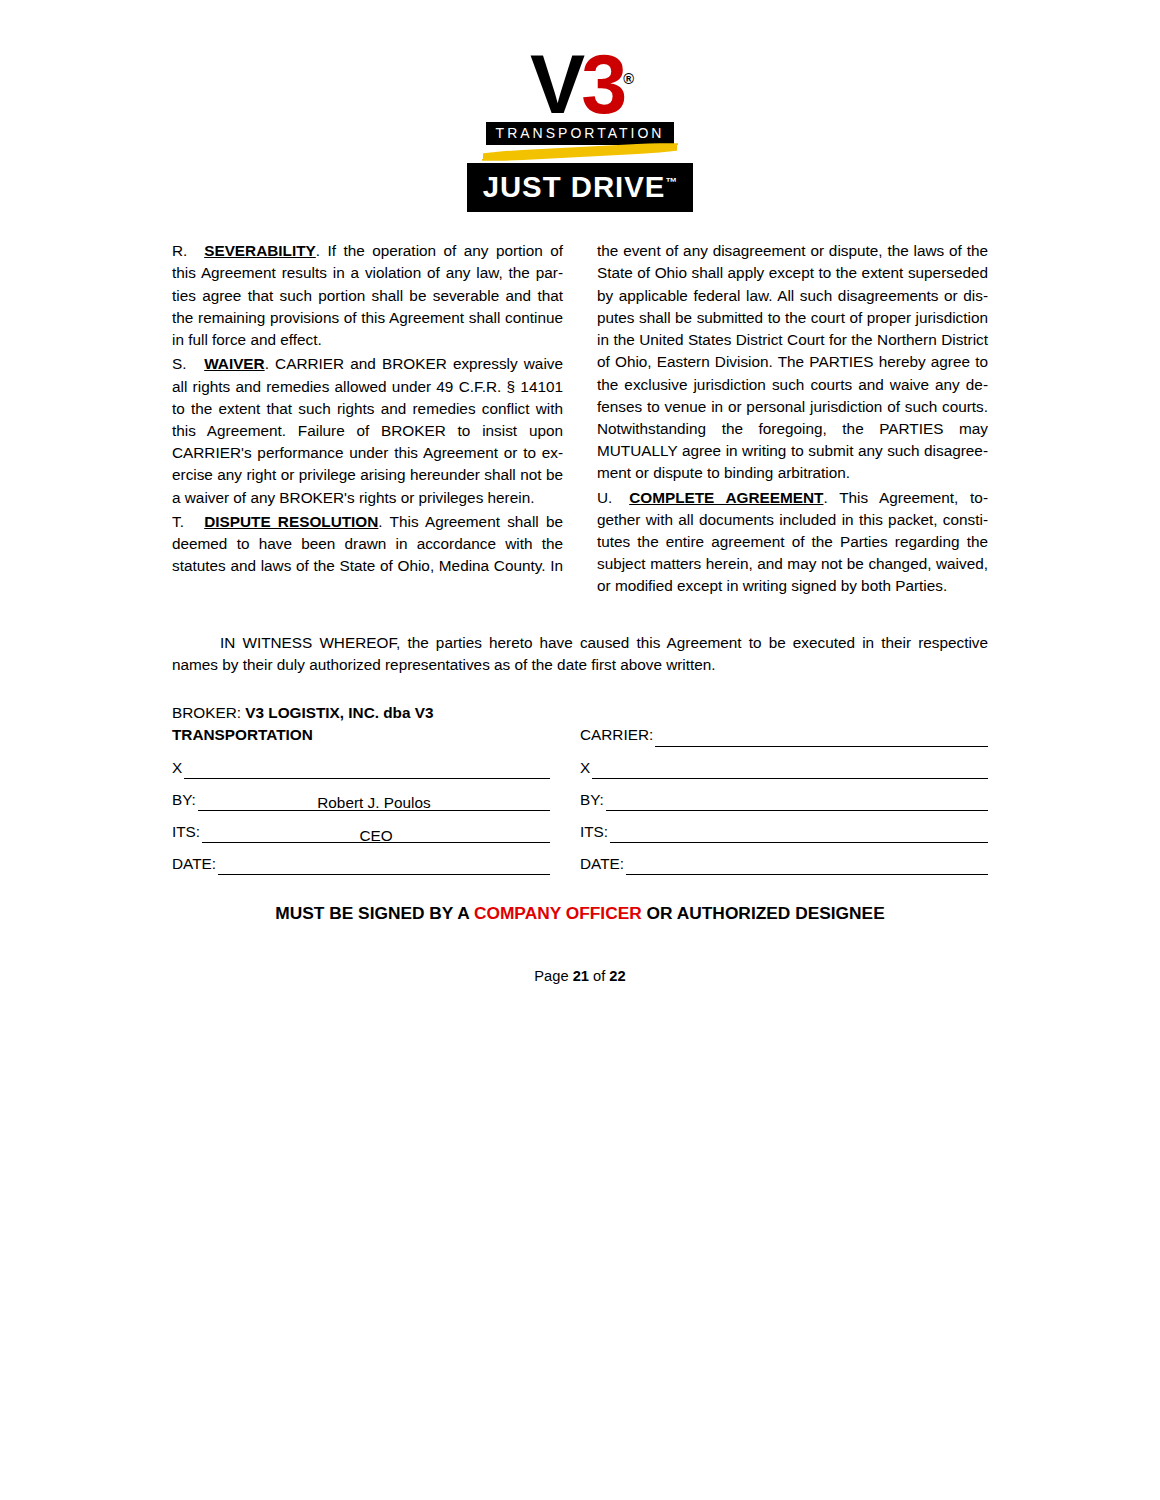V3®
TRANSPORTATION
JUST DRIVE™
R. Severability. If the operation of any portion of this Agreement results in a violation of any law, the parties agree that such portion shall be severable and that the remaining provisions of this Agreement shall continue in full force and effect.
S. Waiver. CARRIER and BROKER expressly waive all rights and remedies allowed under 49 C.F.R. § 14101 to the extent that such rights and remedies conflict with this Agreement. Failure of BROKER to insist upon CARRIER's performance under this Agreement or to exercise any right or privilege arising hereunder shall not be a waiver of any BROKER's rights or privileges herein.
T. Dispute Resolution. This Agreement shall be deemed to have been drawn in accordance with the statutes and laws of the State of Ohio, Medina County. In the event of any disagreement or dispute, the laws of the State of Ohio shall apply except to the extent superseded by applicable federal law. All such disagreements or disputes shall be submitted to the court of proper jurisdiction in the United States District Court for the Northern District of Ohio, Eastern Division. The PARTIES hereby agree to the exclusive jurisdiction such courts and waive any defenses to venue in or personal jurisdiction of such courts. Notwithstanding the foregoing, the PARTIES may MUTUALLY agree in writing to submit any such disagreement or dispute to binding arbitration.
U. Complete Agreement. This Agreement, together with all documents included in this packet, constitutes the entire agreement of the Parties regarding the subject matters herein, and may not be changed, waived, or modified except in writing signed by both Parties.
IN WITNESS WHEREOF, the parties hereto have caused this Agreement to be executed in their respective names by their duly authorized representatives as of the date first above written.
| BROKER: V3 LOGISTIX, INC. dba V3 TRANSPORTATION | CARRIER: |
| X | X |
| BY: Robert J. Poulos | BY: |
| ITS: CEO | ITS: |
| DATE: | DATE: |
MUST BE SIGNED BY A COMPANY OFFICER OR AUTHORIZED DESIGNEE
Page 21 of 22